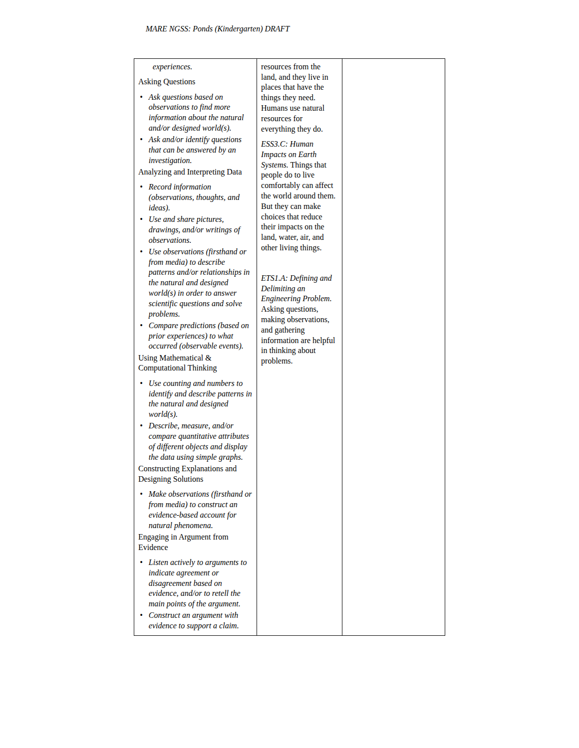MARE NGSS: Ponds (Kindergarten) DRAFT
| experiences. Asking Questions Ask questions based on observations to find more information about the natural and/or designed world(s). Ask and/or identify questions that can be answered by an investigation. Analyzing and Interpreting Data Record information (observations, thoughts, and ideas). Use and share pictures, drawings, and/or writings of observations. Use observations (firsthand or from media) to describe patterns and/or relationships in the natural and designed world(s) in order to answer scientific questions and solve problems. Compare predictions (based on prior experiences) to what occurred (observable events). Using Mathematical & Computational Thinking Use counting and numbers to identify and describe patterns in the natural and designed world(s). Describe, measure, and/or compare quantitative attributes of different objects and display the data using simple graphs. Constructing Explanations and Designing Solutions Make observations (firsthand or from media) to construct an evidence-based account for natural phenomena. Engaging in Argument from Evidence Listen actively to arguments to indicate agreement or disagreement based on evidence, and/or to retell the main points of the argument. Construct an argument with evidence to support a claim. | resources from the land, and they live in places that have the things they need. Humans use natural resources for everything they do. ESS3.C: Human Impacts on Earth Systems. Things that people do to live comfortably can affect the world around them. But they can make choices that reduce their impacts on the land, water, air, and other living things. ETS1.A: Defining and Delimiting an Engineering Problem. Asking questions, making observations, and gathering information are helpful in thinking about problems. | |